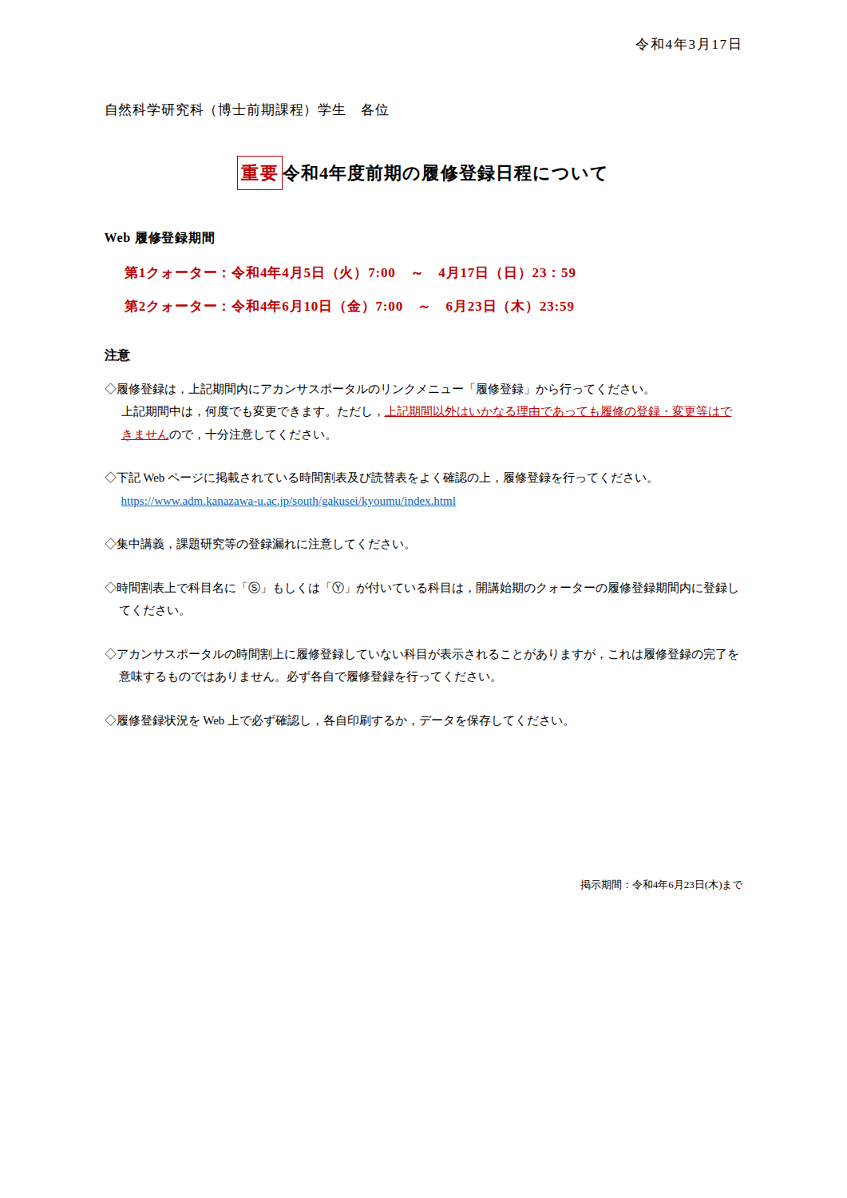令和4年3月17日
自然科学研究科（博士前期課程）学生　各位
重要令和4年度前期の履修登録日程について
Web 履修登録期間
第1クォーター：令和4年4月5日（火）7:00　～　4月17日（日）23：59
第2クォーター：令和4年6月10日（金）7:00　～　6月23日（木）23:59
注意
◇履修登録は，上記期間内にアカンサスポータルのリンクメニュー「履修登録」から行ってください。 上記期間中は，何度でも変更できます。ただし，上記期間以外はいかなる理由であっても履修の登録・変更等はできませんので，十分注意してください。
◇下記 Web ページに掲載されている時間割表及び読替表をよく確認の上，履修登録を行ってください。 https://www.adm.kanazawa-u.ac.jp/south/gakusei/kyoumu/index.html
◇集中講義，課題研究等の登録漏れに注意してください。
◇時間割表上で科目名に「Ⓢ」もしくは「Ⓨ」が付いている科目は，開講始期のクォーターの履修登録期間内に登録してください。
◇アカンサスポータルの時間割上に履修登録していない科目が表示されることがありますが，これは履修登録の完了を意味するものではありません。必ず各自で履修登録を行ってください。
◇履修登録状況を Web 上で必ず確認し，各自印刷するか，データを保存してください。
掲示期間：令和4年6月23日(木)まで